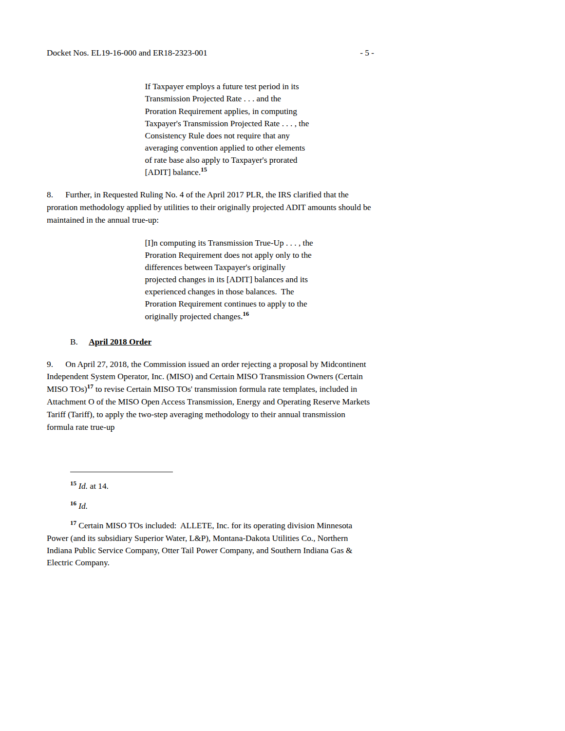Docket Nos. EL19-16-000 and ER18-2323-001 - 5 -
If Taxpayer employs a future test period in its Transmission Projected Rate . . . and the Proration Requirement applies, in computing Taxpayer's Transmission Projected Rate . . . , the Consistency Rule does not require that any averaging convention applied to other elements of rate base also apply to Taxpayer's prorated [ADIT] balance.15
8. Further, in Requested Ruling No. 4 of the April 2017 PLR, the IRS clarified that the proration methodology applied by utilities to their originally projected ADIT amounts should be maintained in the annual true-up:
[I]n computing its Transmission True-Up . . . , the Proration Requirement does not apply only to the differences between Taxpayer's originally projected changes in its [ADIT] balances and its experienced changes in those balances. The Proration Requirement continues to apply to the originally projected changes.16
B. April 2018 Order
9. On April 27, 2018, the Commission issued an order rejecting a proposal by Midcontinent Independent System Operator, Inc. (MISO) and Certain MISO Transmission Owners (Certain MISO TOs)17 to revise Certain MISO TOs' transmission formula rate templates, included in Attachment O of the MISO Open Access Transmission, Energy and Operating Reserve Markets Tariff (Tariff), to apply the two-step averaging methodology to their annual transmission formula rate true-up
15 Id. at 14.
16 Id.
17 Certain MISO TOs included: ALLETE, Inc. for its operating division Minnesota Power (and its subsidiary Superior Water, L&P), Montana-Dakota Utilities Co., Northern Indiana Public Service Company, Otter Tail Power Company, and Southern Indiana Gas & Electric Company.